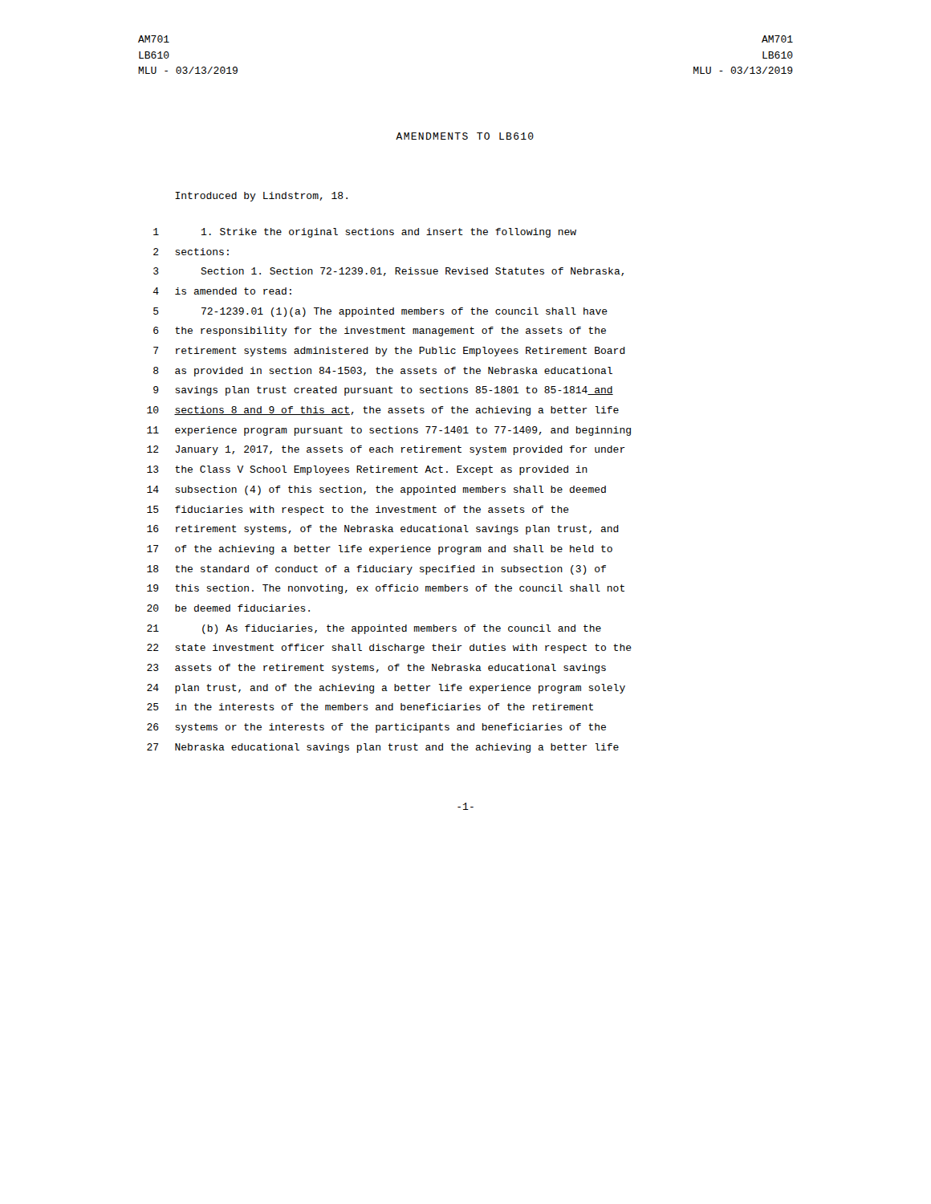AM701 LB610 MLU - 03/13/2019
AM701 LB610 MLU - 03/13/2019
AMENDMENTS TO LB610
Introduced by Lindstrom, 18.
1. Strike the original sections and insert the following new
sections:
Section 1. Section 72-1239.01, Reissue Revised Statutes of Nebraska,
is amended to read:
72-1239.01 (1)(a) The appointed members of the council shall have
the responsibility for the investment management of the assets of the
retirement systems administered by the Public Employees Retirement Board
as provided in section 84-1503, the assets of the Nebraska educational
savings plan trust created pursuant to sections 85-1801 to 85-1814 and
sections 8 and 9 of this act, the assets of the achieving a better life
experience program pursuant to sections 77-1401 to 77-1409, and beginning
January 1, 2017, the assets of each retirement system provided for under
the Class V School Employees Retirement Act. Except as provided in
subsection (4) of this section, the appointed members shall be deemed
fiduciaries with respect to the investment of the assets of the
retirement systems, of the Nebraska educational savings plan trust, and
of the achieving a better life experience program and shall be held to
the standard of conduct of a fiduciary specified in subsection (3) of
this section. The nonvoting, ex officio members of the council shall not
be deemed fiduciaries.
(b) As fiduciaries, the appointed members of the council and the
state investment officer shall discharge their duties with respect to the
assets of the retirement systems, of the Nebraska educational savings
plan trust, and of the achieving a better life experience program solely
in the interests of the members and beneficiaries of the retirement
systems or the interests of the participants and beneficiaries of the
Nebraska educational savings plan trust and the achieving a better life
-1-